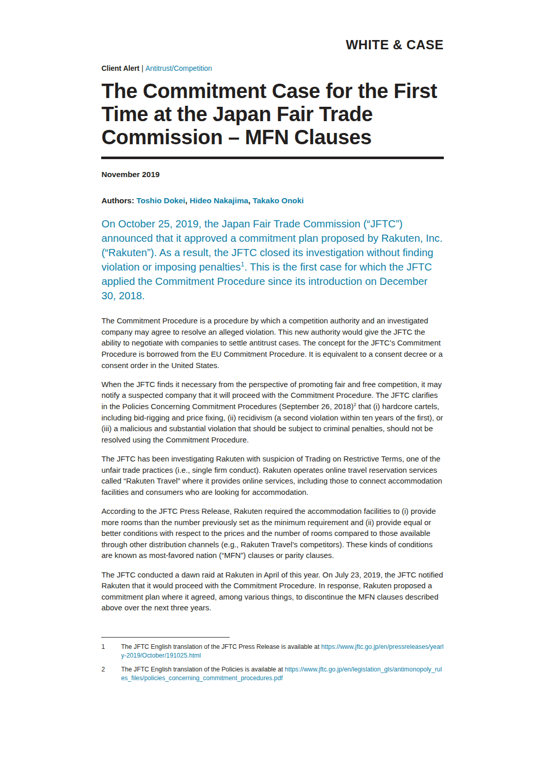WHITE & CASE
Client Alert | Antitrust/Competition
The Commitment Case for the First Time at the Japan Fair Trade Commission – MFN Clauses
November 2019
Authors: Toshio Dokei, Hideo Nakajima, Takako Onoki
On October 25, 2019, the Japan Fair Trade Commission (“JFTC”) announced that it approved a commitment plan proposed by Rakuten, Inc. (“Rakuten”). As a result, the JFTC closed its investigation without finding violation or imposing penalties1. This is the first case for which the JFTC applied the Commitment Procedure since its introduction on December 30, 2018.
The Commitment Procedure is a procedure by which a competition authority and an investigated company may agree to resolve an alleged violation. This new authority would give the JFTC the ability to negotiate with companies to settle antitrust cases. The concept for the JFTC’s Commitment Procedure is borrowed from the EU Commitment Procedure. It is equivalent to a consent decree or a consent order in the United States.
When the JFTC finds it necessary from the perspective of promoting fair and free competition, it may notify a suspected company that it will proceed with the Commitment Procedure. The JFTC clarifies in the Policies Concerning Commitment Procedures (September 26, 2018)2 that (i) hardcore cartels, including bid-rigging and price fixing, (ii) recidivism (a second violation within ten years of the first), or (iii) a malicious and substantial violation that should be subject to criminal penalties, should not be resolved using the Commitment Procedure.
The JFTC has been investigating Rakuten with suspicion of Trading on Restrictive Terms, one of the unfair trade practices (i.e., single firm conduct). Rakuten operates online travel reservation services called “Rakuten Travel” where it provides online services, including those to connect accommodation facilities and consumers who are looking for accommodation.
According to the JFTC Press Release, Rakuten required the accommodation facilities to (i) provide more rooms than the number previously set as the minimum requirement and (ii) provide equal or better conditions with respect to the prices and the number of rooms compared to those available through other distribution channels (e.g., Rakuten Travel’s competitors). These kinds of conditions are known as most-favored nation (“MFN”) clauses or parity clauses.
The JFTC conducted a dawn raid at Rakuten in April of this year. On July 23, 2019, the JFTC notified Rakuten that it would proceed with the Commitment Procedure. In response, Rakuten proposed a commitment plan where it agreed, among various things, to discontinue the MFN clauses described above over the next three years.
1
The JFTC English translation of the JFTC Press Release is available at https://www.jftc.go.jp/en/pressreleases/yearly-2019/October/191025.html
2
The JFTC English translation of the Policies is available at https://www.jftc.go.jp/en/legislation_gls/antimonopoly_rules_files/policies_concerning_commitment_procedures.pdf